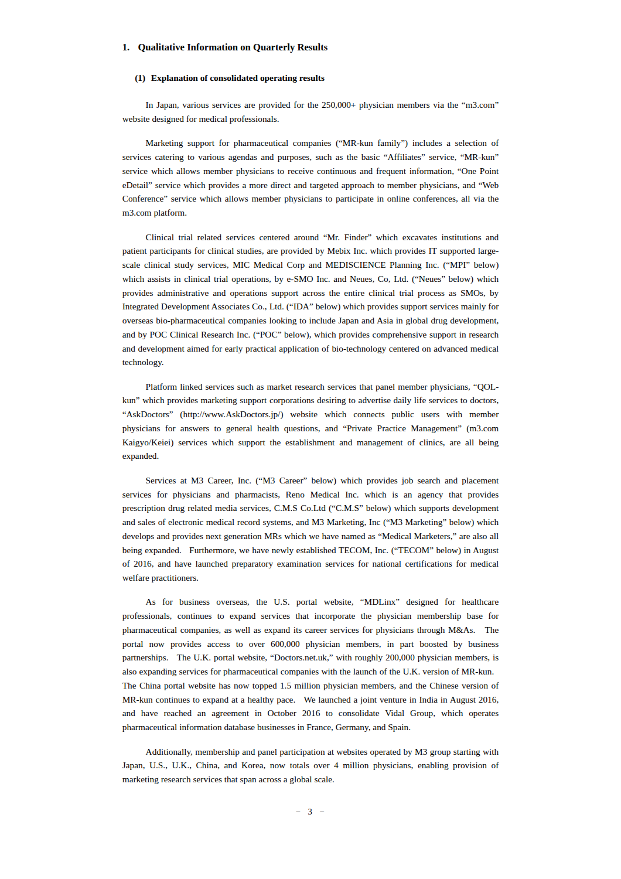1. Qualitative Information on Quarterly Results
(1) Explanation of consolidated operating results
In Japan, various services are provided for the 250,000+ physician members via the “m3.com” website designed for medical professionals.
Marketing support for pharmaceutical companies (“MR-kun family”) includes a selection of services catering to various agendas and purposes, such as the basic “Affiliates” service, “MR-kun” service which allows member physicians to receive continuous and frequent information, “One Point eDetail” service which provides a more direct and targeted approach to member physicians, and “Web Conference” service which allows member physicians to participate in online conferences, all via the m3.com platform.
Clinical trial related services centered around “Mr. Finder” which excavates institutions and patient participants for clinical studies, are provided by Mebix Inc. which provides IT supported large-scale clinical study services, MIC Medical Corp and MEDISCIENCE Planning Inc. (“MPI” below) which assists in clinical trial operations, by e-SMO Inc. and Neues, Co, Ltd. (“Neues” below) which provides administrative and operations support across the entire clinical trial process as SMOs, by Integrated Development Associates Co., Ltd. (“IDA” below) which provides support services mainly for overseas bio-pharmaceutical companies looking to include Japan and Asia in global drug development, and by POC Clinical Research Inc. (“POC” below), which provides comprehensive support in research and development aimed for early practical application of bio-technology centered on advanced medical technology.
Platform linked services such as market research services that panel member physicians, “QOL-kun” which provides marketing support corporations desiring to advertise daily life services to doctors, “AskDoctors” (http://www.AskDoctors.jp/) website which connects public users with member physicians for answers to general health questions, and “Private Practice Management” (m3.com Kaigyo/Keiei) services which support the establishment and management of clinics, are all being expanded.
Services at M3 Career, Inc. (“M3 Career” below) which provides job search and placement services for physicians and pharmacists, Reno Medical Inc. which is an agency that provides prescription drug related media services, C.M.S Co.Ltd (“C.M.S” below) which supports development and sales of electronic medical record systems, and M3 Marketing, Inc (“M3 Marketing” below) which develops and provides next generation MRs which we have named as “Medical Marketers,” are also all being expanded. Furthermore, we have newly established TECOM, Inc. (“TECOM” below) in August of 2016, and have launched preparatory examination services for national certifications for medical welfare practitioners.
As for business overseas, the U.S. portal website, “MDLinx” designed for healthcare professionals, continues to expand services that incorporate the physician membership base for pharmaceutical companies, as well as expand its career services for physicians through M&As. The portal now provides access to over 600,000 physician members, in part boosted by business partnerships. The U.K. portal website, “Doctors.net.uk,” with roughly 200,000 physician members, is also expanding services for pharmaceutical companies with the launch of the U.K. version of MR-kun. The China portal website has now topped 1.5 million physician members, and the Chinese version of MR-kun continues to expand at a healthy pace. We launched a joint venture in India in August 2016, and have reached an agreement in October 2016 to consolidate Vidal Group, which operates pharmaceutical information database businesses in France, Germany, and Spain.
Additionally, membership and panel participation at websites operated by M3 group starting with Japan, U.S., U.K., China, and Korea, now totals over 4 million physicians, enabling provision of marketing research services that span across a global scale.
− 3 −